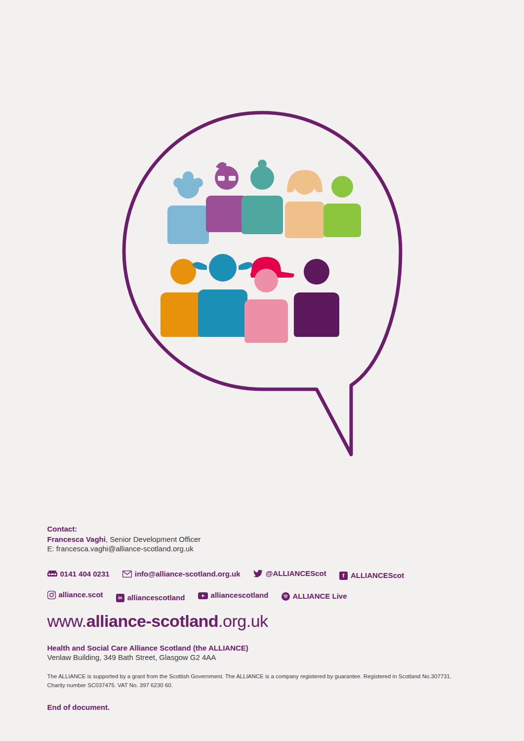Contact:
Francesca Vaghi, Senior Development Officer
E: francesca.vaghi@alliance-scotland.org.uk
0141 404 0231 info@alliance-scotland.org.uk @ALLIANCEScot f ALLIANCEScot
alliance.scot in alliancescotland alliancescotland ALLIANCE Live
www.alliance-scotland.org.uk
Health and Social Care Alliance Scotland (the ALLIANCE)
Venlaw Building, 349 Bath Street, Glasgow G2 4AA
The ALLIANCE is supported by a grant from the Scottish Government. The ALLIANCE is a company registered by guarantee. Registered in Scotland No.307731. Charity number SC037475. VAT No. 397 6230 60.
End of document.